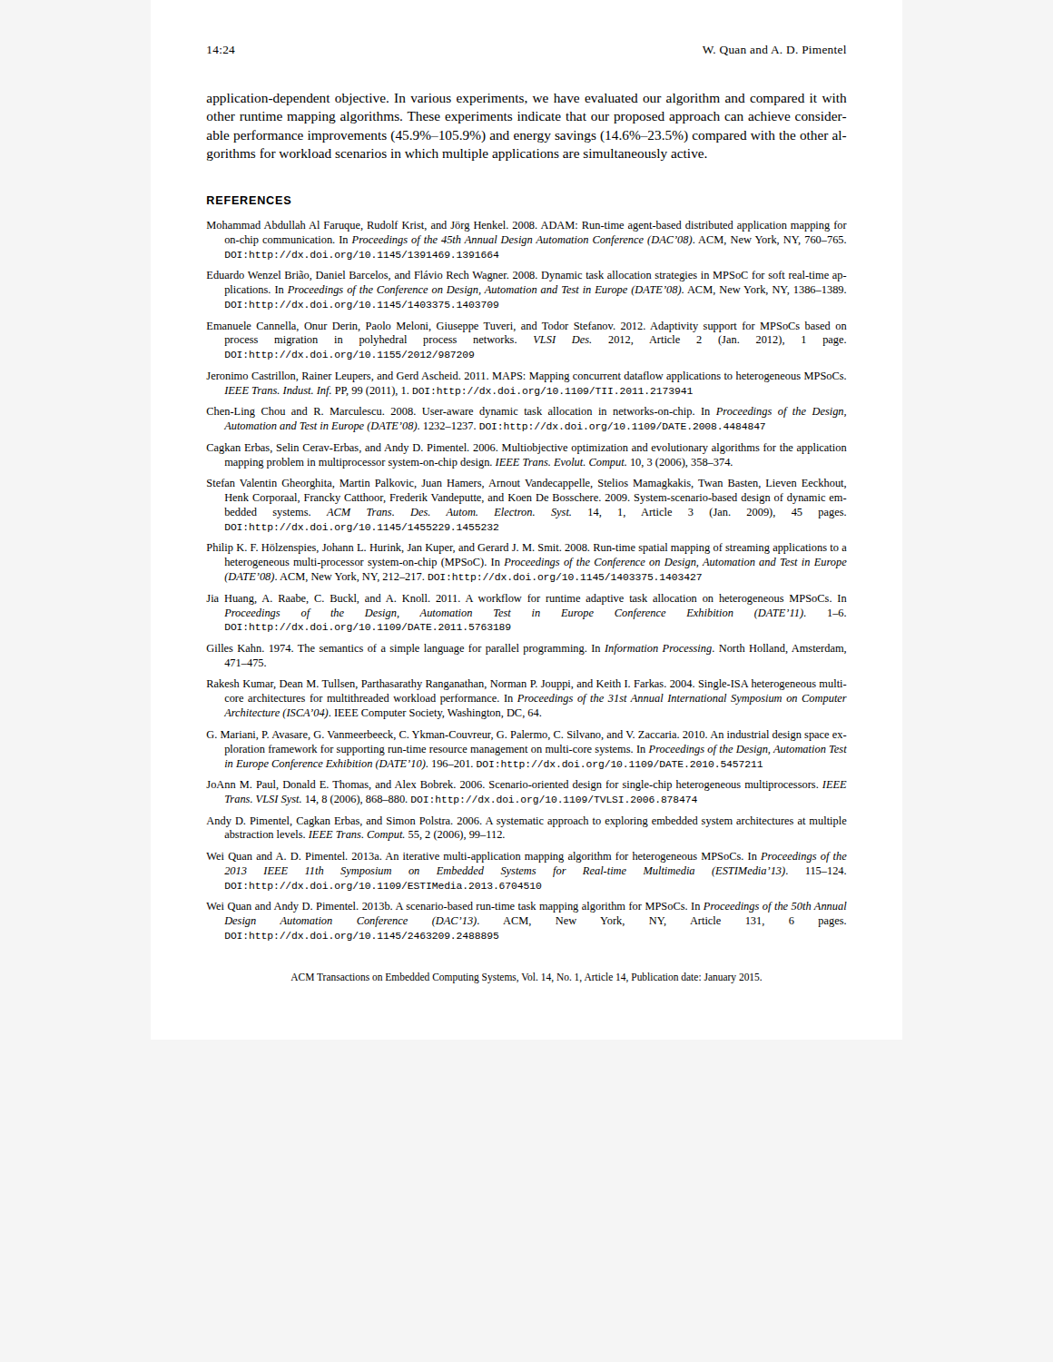14:24 W. Quan and A. D. Pimentel
application-dependent objective. In various experiments, we have evaluated our algorithm and compared it with other runtime mapping algorithms. These experiments indicate that our proposed approach can achieve considerable performance improvements (45.9%–105.9%) and energy savings (14.6%–23.5%) compared with the other algorithms for workload scenarios in which multiple applications are simultaneously active.
REFERENCES
Mohammad Abdullah Al Faruque, Rudolf Krist, and Jörg Henkel. 2008. ADAM: Run-time agent-based distributed application mapping for on-chip communication. In Proceedings of the 45th Annual Design Automation Conference (DAC’08). ACM, New York, NY, 760–765. DOI:http://dx.doi.org/10.1145/1391469.1391664
Eduardo Wenzel Brião, Daniel Barcelos, and Flávio Rech Wagner. 2008. Dynamic task allocation strategies in MPSoC for soft real-time applications. In Proceedings of the Conference on Design, Automation and Test in Europe (DATE’08). ACM, New York, NY, 1386–1389. DOI:http://dx.doi.org/10.1145/1403375.1403709
Emanuele Cannella, Onur Derin, Paolo Meloni, Giuseppe Tuveri, and Todor Stefanov. 2012. Adaptivity support for MPSoCs based on process migration in polyhedral process networks. VLSI Des. 2012, Article 2 (Jan. 2012), 1 page. DOI:http://dx.doi.org/10.1155/2012/987209
Jeronimo Castrillon, Rainer Leupers, and Gerd Ascheid. 2011. MAPS: Mapping concurrent dataflow applications to heterogeneous MPSoCs. IEEE Trans. Indust. Inf. PP, 99 (2011), 1. DOI:http://dx.doi.org/10.1109/TII.2011.2173941
Chen-Ling Chou and R. Marculescu. 2008. User-aware dynamic task allocation in networks-on-chip. In Proceedings of the Design, Automation and Test in Europe (DATE’08). 1232–1237. DOI:http://dx.doi.org/10.1109/DATE.2008.4484847
Cagkan Erbas, Selin Cerav-Erbas, and Andy D. Pimentel. 2006. Multiobjective optimization and evolutionary algorithms for the application mapping problem in multiprocessor system-on-chip design. IEEE Trans. Evolut. Comput. 10, 3 (2006), 358–374.
Stefan Valentin Gheorghita, Martin Palkovic, Juan Hamers, Arnout Vandecappelle, Stelios Mamagkakis, Twan Basten, Lieven Eeckhout, Henk Corporaal, Francky Catthoor, Frederik Vandeputte, and Koen De Bosschere. 2009. System-scenario-based design of dynamic embedded systems. ACM Trans. Des. Autom. Electron. Syst. 14, 1, Article 3 (Jan. 2009), 45 pages. DOI:http://dx.doi.org/10.1145/1455229.1455232
Philip K. F. Hölzenspies, Johann L. Hurink, Jan Kuper, and Gerard J. M. Smit. 2008. Run-time spatial mapping of streaming applications to a heterogeneous multi-processor system-on-chip (MPSoC). In Proceedings of the Conference on Design, Automation and Test in Europe (DATE’08). ACM, New York, NY, 212–217. DOI:http://dx.doi.org/10.1145/1403375.1403427
Jia Huang, A. Raabe, C. Buckl, and A. Knoll. 2011. A workflow for runtime adaptive task allocation on heterogeneous MPSoCs. In Proceedings of the Design, Automation Test in Europe Conference Exhibition (DATE’11). 1–6. DOI:http://dx.doi.org/10.1109/DATE.2011.5763189
Gilles Kahn. 1974. The semantics of a simple language for parallel programming. In Information Processing. North Holland, Amsterdam, 471–475.
Rakesh Kumar, Dean M. Tullsen, Parthasarathy Ranganathan, Norman P. Jouppi, and Keith I. Farkas. 2004. Single-ISA heterogeneous multi-core architectures for multithreaded workload performance. In Proceedings of the 31st Annual International Symposium on Computer Architecture (ISCA’04). IEEE Computer Society, Washington, DC, 64.
G. Mariani, P. Avasare, G. Vanmeerbeeck, C. Ykman-Couvreur, G. Palermo, C. Silvano, and V. Zaccaria. 2010. An industrial design space exploration framework for supporting run-time resource management on multi-core systems. In Proceedings of the Design, Automation Test in Europe Conference Exhibition (DATE’10). 196–201. DOI:http://dx.doi.org/10.1109/DATE.2010.5457211
JoAnn M. Paul, Donald E. Thomas, and Alex Bobrek. 2006. Scenario-oriented design for single-chip heterogeneous multiprocessors. IEEE Trans. VLSI Syst. 14, 8 (2006), 868–880. DOI:http://dx.doi.org/10.1109/TVLSI.2006.878474
Andy D. Pimentel, Cagkan Erbas, and Simon Polstra. 2006. A systematic approach to exploring embedded system architectures at multiple abstraction levels. IEEE Trans. Comput. 55, 2 (2006), 99–112.
Wei Quan and A. D. Pimentel. 2013a. An iterative multi-application mapping algorithm for heterogeneous MPSoCs. In Proceedings of the 2013 IEEE 11th Symposium on Embedded Systems for Real-time Multimedia (ESTIMedia’13). 115–124. DOI:http://dx.doi.org/10.1109/ESTIMedia.2013.6704510
Wei Quan and Andy D. Pimentel. 2013b. A scenario-based run-time task mapping algorithm for MPSoCs. In Proceedings of the 50th Annual Design Automation Conference (DAC’13). ACM, New York, NY, Article 131, 6 pages. DOI:http://dx.doi.org/10.1145/2463209.2488895
ACM Transactions on Embedded Computing Systems, Vol. 14, No. 1, Article 14, Publication date: January 2015.